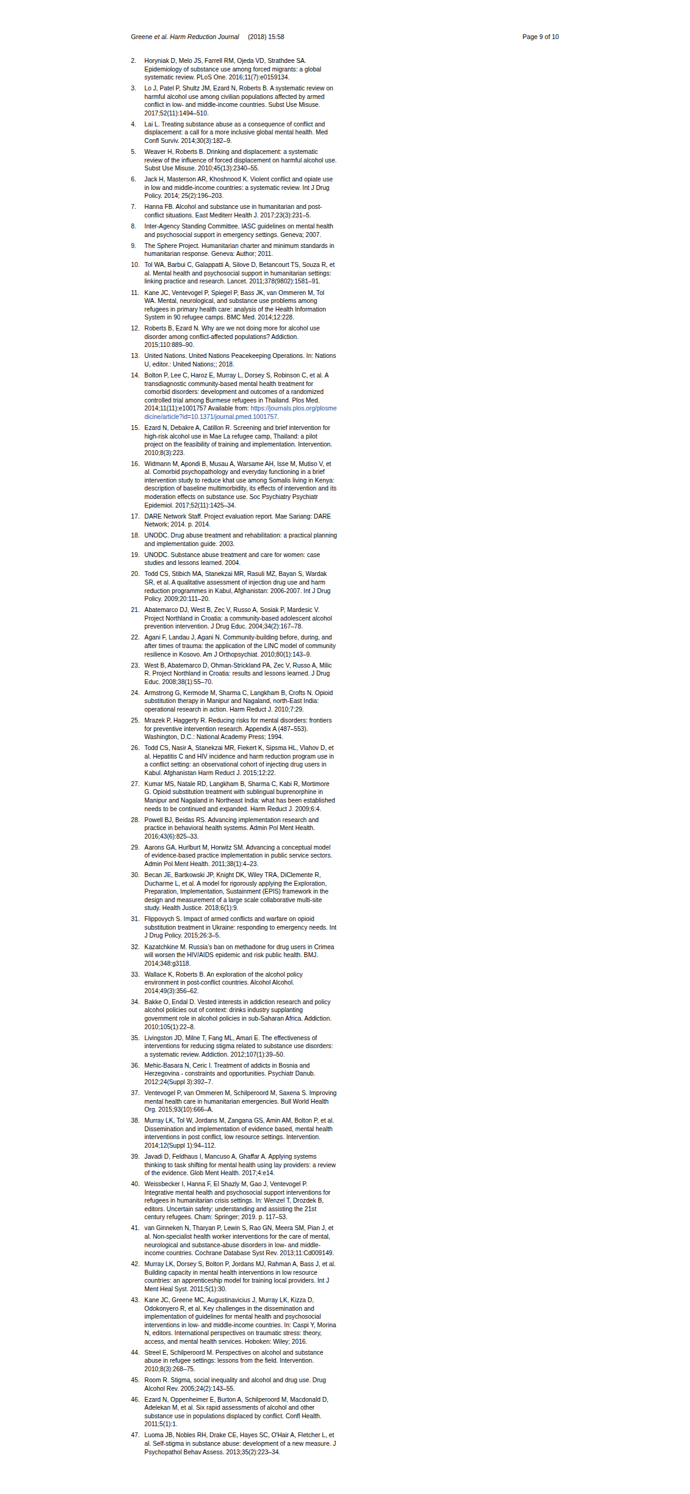Greene et al. Harm Reduction Journal (2018) 15:58
Page 9 of 10
Horyniak D, Melo JS, Farrell RM, Ojeda VD, Strathdee SA. Epidemiology of substance use among forced migrants: a global systematic review. PLoS One. 2016;11(7):e0159134.
Lo J, Patel P, Shultz JM, Ezard N, Roberts B. A systematic review on harmful alcohol use among civilian populations affected by armed conflict in low- and middle-income countries. Subst Use Misuse. 2017;52(11):1494–510.
Lai L. Treating substance abuse as a consequence of conflict and displacement: a call for a more inclusive global mental health. Med Confl Surviv. 2014;30(3):182–9.
Weaver H, Roberts B. Drinking and displacement: a systematic review of the influence of forced displacement on harmful alcohol use. Subst Use Misuse. 2010;45(13):2340–55.
Jack H, Masterson AR, Khoshnood K. Violent conflict and opiate use in low and middle-income countries: a systematic review. Int J Drug Policy. 2014; 25(2):196–203.
Hanna FB. Alcohol and substance use in humanitarian and post-conflict situations. East Mediterr Health J. 2017;23(3):231–5.
Inter-Agency Standing Committee. IASC guidelines on mental health and psychosocial support in emergency settings. Geneva; 2007.
The Sphere Project. Humanitarian charter and minimum standards in humanitarian response. Geneva: Author; 2011.
Tol WA, Barbui C, Galappatti A, Silove D, Betancourt TS, Souza R, et al. Mental health and psychosocial support in humanitarian settings: linking practice and research. Lancet. 2011;378(9802):1581–91.
Kane JC, Ventevogel P, Spiegel P, Bass JK, van Ommeren M, Tol WA. Mental, neurological, and substance use problems among refugees in primary health care: analysis of the Health Information System in 90 refugee camps. BMC Med. 2014;12:228.
Roberts B, Ezard N. Why are we not doing more for alcohol use disorder among conflict-affected populations? Addiction. 2015;110:889–90.
United Nations. United Nations Peacekeeping Operations. In: Nations U, editor.: United Nations;; 2018.
Bolton P, Lee C, Haroz E, Murray L, Dorsey S, Robinson C, et al. A transdiagnostic community-based mental health treatment for comorbid disorders: development and outcomes of a randomized controlled trial among Burmese refugees in Thailand. Plos Med. 2014;11(11):e1001757 Available from: https://journals.plos.org/plosmedicine/article?id=10.1371/journal.pmed.1001757.
Ezard N, Debakre A, Catillon R. Screening and brief intervention for high-risk alcohol use in Mae La refugee camp, Thailand: a pilot project on the feasibility of training and implementation. Intervention. 2010;8(3):223.
Widmann M, Apondi B, Musau A, Warsame AH, Isse M, Mutiso V, et al. Comorbid psychopathology and everyday functioning in a brief intervention study to reduce khat use among Somalis living in Kenya: description of baseline multimorbidity, its effects of intervention and its moderation effects on substance use. Soc Psychiatry Psychiatr Epidemiol. 2017;52(11):1425–34.
DARE Network Staff. Project evaluation report. Mae Sariang: DARE Network; 2014. p. 2014.
UNODC. Drug abuse treatment and rehabilitation: a practical planning and implementation guide. 2003.
UNODC. Substance abuse treatment and care for women: case studies and lessons learned. 2004.
Todd CS, Stibich MA, Stanekzai MR, Rasuli MZ, Bayan S, Wardak SR, et al. A qualitative assessment of injection drug use and harm reduction programmes in Kabul, Afghanistan: 2006-2007. Int J Drug Policy. 2009;20:111–20.
Abatemarco DJ, West B, Zec V, Russo A, Sosiak P, Mardesic V. Project Northland in Croatia: a community-based adolescent alcohol prevention intervention. J Drug Educ. 2004;34(2):167–78.
Agani F, Landau J, Agani N. Community-building before, during, and after times of trauma: the application of the LINC model of community resilience in Kosovo. Am J Orthopsychiat. 2010;80(1):143–9.
West B, Abatemarco D, Ohman-Strickland PA, Zec V, Russo A, Milic R. Project Northland in Croatia: results and lessons learned. J Drug Educ. 2008;38(1):55–70.
Armstrong G, Kermode M, Sharma C, Langkham B, Crofts N. Opioid substitution therapy in Manipur and Nagaland, north-East India: operational research in action. Harm Reduct J. 2010;7:29.
Mrazek P, Haggerty R. Reducing risks for mental disorders: frontiers for preventive intervention research. Appendix A (487–553). Washington, D.C.: National Academy Press; 1994.
Todd CS, Nasir A, Stanekzai MR, Fiekert K, Sipsma HL, Vlahov D, et al. Hepatitis C and HIV incidence and harm reduction program use in a conflict setting: an observational cohort of injecting drug users in Kabul. Afghanistan Harm Reduct J. 2015;12:22.
Kumar MS, Natale RD, Langkham B, Sharma C, Kabi R, Mortimore G. Opioid substitution treatment with sublingual buprenorphine in Manipur and Nagaland in Northeast India: what has been established needs to be continued and expanded. Harm Reduct J. 2009;6:4.
Powell BJ, Beidas RS. Advancing implementation research and practice in behavioral health systems. Admin Pol Ment Health. 2016;43(6):825–33.
Aarons GA, Hurlburt M, Horwitz SM. Advancing a conceptual model of evidence-based practice implementation in public service sectors. Admin Pol Ment Health. 2011;38(1):4–23.
Becan JE, Bartkowski JP, Knight DK, Wiley TRA, DiClemente R, Ducharme L, et al. A model for rigorously applying the Exploration, Preparation, Implementation, Sustainment (EPIS) framework in the design and measurement of a large scale collaborative multi-site study. Health Justice. 2018;6(1):9.
Flippovych S. Impact of armed conflicts and warfare on opioid substitution treatment in Ukraine: responding to emergency needs. Int J Drug Policy. 2015;26:3–5.
Kazatchkine M. Russia’s ban on methadone for drug users in Crimea will worsen the HIV/AIDS epidemic and risk public health. BMJ. 2014;348:g3118.
Wallace K, Roberts B. An exploration of the alcohol policy environment in post-conflict countries. Alcohol Alcohol. 2014;49(3):356–62.
Bakke O, Endal D. Vested interests in addiction research and policy alcohol policies out of context: drinks industry supplanting government role in alcohol policies in sub-Saharan Africa. Addiction. 2010;105(1):22–8.
Livingston JD, Milne T, Fang ML, Amari E. The effectiveness of interventions for reducing stigma related to substance use disorders: a systematic review. Addiction. 2012;107(1):39–50.
Mehic-Basara N, Ceric I. Treatment of addicts in Bosnia and Herzegovina - constraints and opportunities. Psychiatr Danub. 2012;24(Suppl 3):392–7.
Ventevogel P, van Ommeren M, Schilperoord M, Saxena S. Improving mental health care in humanitarian emergencies. Bull World Health Org. 2015;93(10):666–A.
Murray LK, Tol W, Jordans M, Zangana GS, Amin AM, Bolton P, et al. Dissemination and implementation of evidence based, mental health interventions in post conflict, low resource settings. Intervention. 2014;12(Suppl 1):94–112.
Javadi D, Feldhaus I, Mancuso A, Ghaffar A. Applying systems thinking to task shifting for mental health using lay providers: a review of the evidence. Glob Ment Health. 2017;4:e14.
Weissbecker I, Hanna F, El Shazly M, Gao J, Ventevogel P. Integrative mental health and psychosocial support interventions for refugees in humanitarian crisis settings. In: Wenzel T, Drozdek B, editors. Uncertain safety: understanding and assisting the 21st century refugees. Cham: Springer; 2019. p. 117–53.
van Ginneken N, Tharyan P, Lewin S, Rao GN, Meera SM, Pian J, et al. Non-specialist health worker interventions for the care of mental, neurological and substance-abuse disorders in low- and middle-income countries. Cochrane Database Syst Rev. 2013;11:Cd009149.
Murray LK, Dorsey S, Bolton P, Jordans MJ, Rahman A, Bass J, et al. Building capacity in mental health interventions in low resource countries: an apprenticeship model for training local providers. Int J Ment Heal Syst. 2011;5(1):30.
Kane JC, Greene MC, Augustinavicius J, Murray LK, Kizza D, Odokonyero R, et al. Key challenges in the dissemination and implementation of guidelines for mental health and psychosocial interventions in low- and middle-income countries. In: Caspi Y, Morina N, editors. International perspectives on traumatic stress: theory, access, and mental health services. Hoboken: Wiley; 2016.
Streel E, Schilperoord M. Perspectives on alcohol and substance abuse in refugee settings: lessons from the field. Intervention. 2010;8(3):268–75.
Room R. Stigma, social inequality and alcohol and drug use. Drug Alcohol Rev. 2005;24(2):143–55.
Ezard N, Oppenheimer E, Burton A, Schilperoord M, Macdonald D, Adelekan M, et al. Six rapid assessments of alcohol and other substance use in populations displaced by conflict. Confl Health. 2011;5(1):1.
Luoma JB, Nobles RH, Drake CE, Hayes SC, O'Hair A, Fletcher L, et al. Self-stigma in substance abuse: development of a new measure. J Psychopathol Behav Assess. 2013;35(2):223–34.